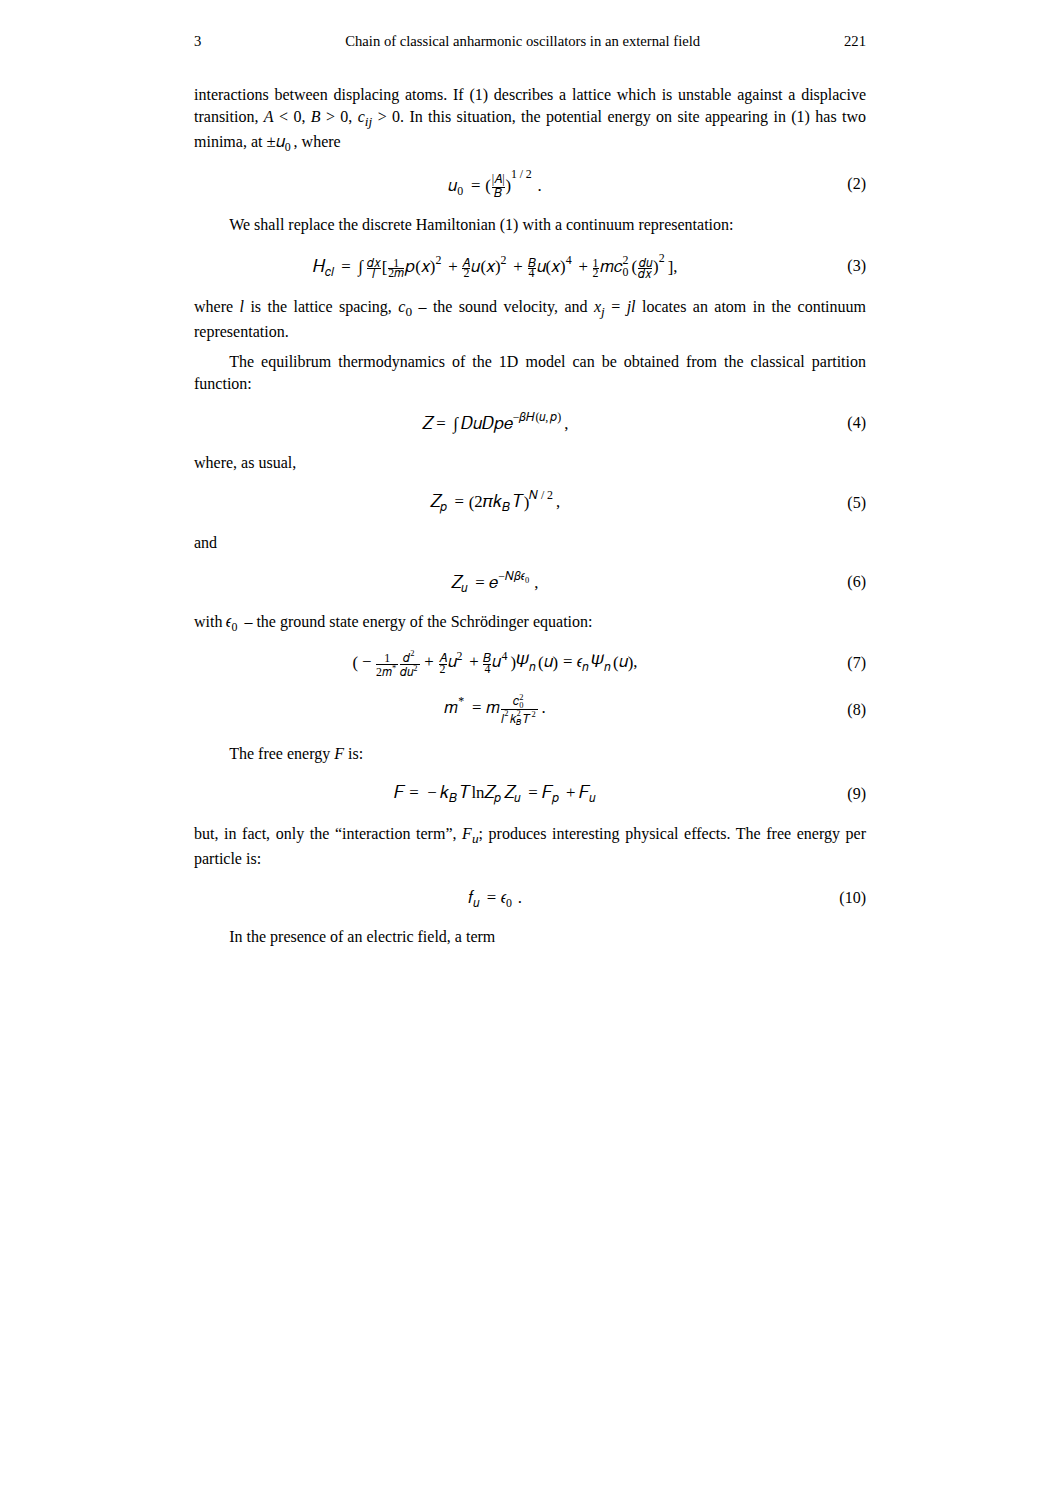3 Chain of classical anharmonic oscillators in an external field 221
interactions between displacing atoms. If (1) describes a lattice which is unstable against a displacive transition, A < 0, B > 0, cij > 0. In this situation, the potential energy on site appearing in (1) has two minima, at ±u0, where
u0 = ( |A| B ) 1/2 . (2)
We shall replace the discrete Hamiltonian (1) with a continuum representation:
Hcl = ∫ dxl [ 12m p(x)2 + A2 u(x)2 + B4 u(x)4 + 12 mc02 (dudx) 2 ] , (3)
where l is the lattice spacing, c0 – the sound velocity, and xj = jl locates an atom in the continuum representation.
The equilibrum thermodynamics of the 1D model can be obtained from the classical partition function:
Z = ∫ Du Dp e −βH(u,p) , (4)
where, as usual,
Zp = (2πkBT) N/2 , (5)
and
Zu = e −Nβϵ0 , (6)
with ϵ0 – the ground state energy of the Schrödinger equation:
( − 12m* d2du2 + A2 u2 + B4 u4 ) Ψn (u) = ϵn Ψn (u) , (7)
m* = m c02 l2kB2T2 . (8)
The free energy F is:
F = − kBT ln Zp Zu = Fp + Fu (9)
but, in fact, only the “interaction term”, Fu; produces interesting physical effects. The free energy per particle is:
fu = ϵ0 . (10)
In the presence of an electric field, a term